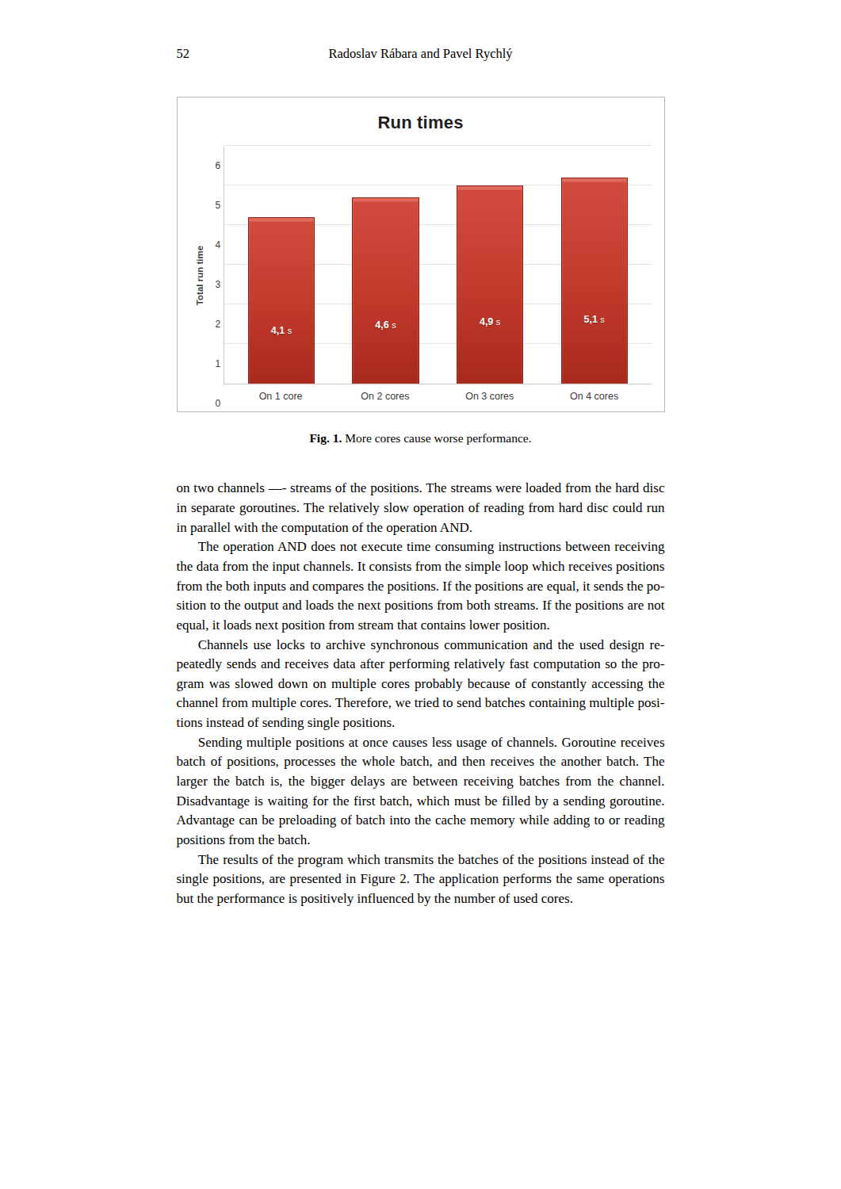52
Radoslav Rábara and Pavel Rychlý
Run times
Total run time
6 5 4 3 2 1 0
4,1 s
4,6 s
4,9 s
5,1 s
On 1 core On 2 cores On 3 cores On 4 cores
Fig. 1. More cores cause worse performance.
on two channels —- streams of the positions. The streams were loaded from the hard disc in separate goroutines. The relatively slow operation of reading from hard disc could run in parallel with the computation of the operation AND.
The operation AND does not execute time consuming instructions between receiving the data from the input channels. It consists from the simple loop which receives positions from the both inputs and compares the positions. If the positions are equal, it sends the position to the output and loads the next positions from both streams. If the positions are not equal, it loads next position from stream that contains lower position.
Channels use locks to archive synchronous communication and the used design repeatedly sends and receives data after performing relatively fast computation so the program was slowed down on multiple cores probably because of constantly accessing the channel from multiple cores. Therefore, we tried to send batches containing multiple positions instead of sending single positions.
Sending multiple positions at once causes less usage of channels. Goroutine receives batch of positions, processes the whole batch, and then receives the another batch. The larger the batch is, the bigger delays are between receiving batches from the channel. Disadvantage is waiting for the first batch, which must be filled by a sending goroutine. Advantage can be preloading of batch into the cache memory while adding to or reading positions from the batch.
The results of the program which transmits the batches of the positions instead of the single positions, are presented in Figure 2. The application performs the same operations but the performance is positively influenced by the number of used cores.